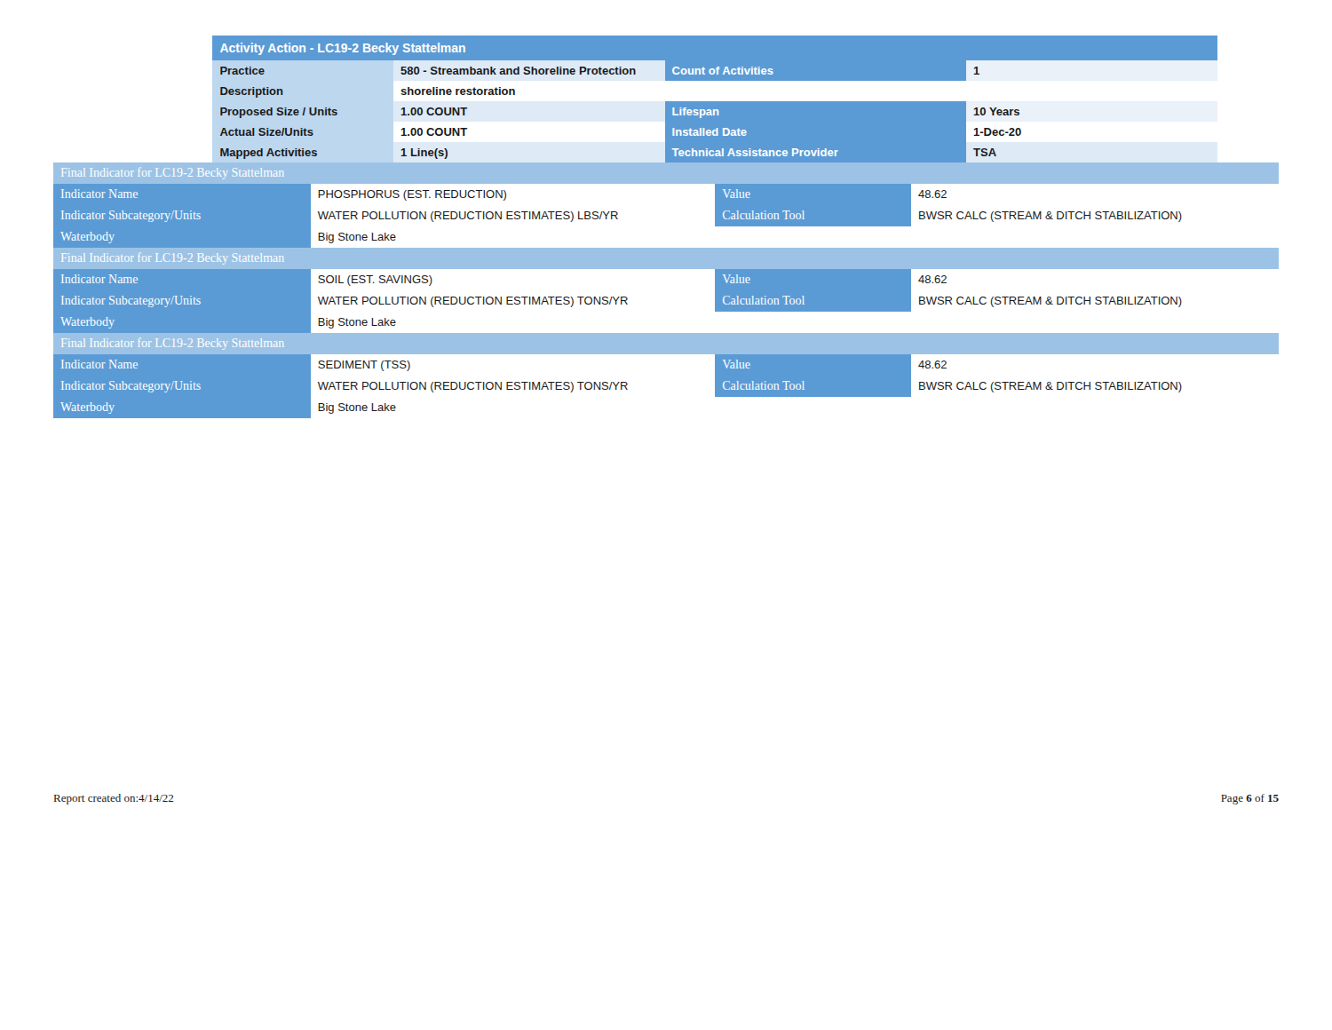| Activity Action - LC19-2 Becky Stattelman |
| Practice | 580 - Streambank and Shoreline Protection | Count of Activities | 1 |
| Description | shoreline restoration | | |
| Proposed Size / Units | 1.00 COUNT | Lifespan | 10 Years |
| Actual Size/Units | 1.00 COUNT | Installed Date | 1-Dec-20 |
| Mapped Activities | 1 Line(s) | Technical Assistance Provider | TSA |
| Final Indicator for LC19-2 Becky Stattelman |
| Indicator Name | PHOSPHORUS (EST. REDUCTION) | Value | 48.62 |
| Indicator Subcategory/Units | WATER POLLUTION (REDUCTION ESTIMATES) LBS/YR | Calculation Tool | BWSR CALC (STREAM & DITCH STABILIZATION) |
| Waterbody | Big Stone Lake |
| Final Indicator for LC19-2 Becky Stattelman |
| Indicator Name | SOIL (EST. SAVINGS) | Value | 48.62 |
| Indicator Subcategory/Units | WATER POLLUTION (REDUCTION ESTIMATES) TONS/YR | Calculation Tool | BWSR CALC (STREAM & DITCH STABILIZATION) |
| Waterbody | Big Stone Lake |
| Final Indicator for LC19-2 Becky Stattelman |
| Indicator Name | SEDIMENT (TSS) | Value | 48.62 |
| Indicator Subcategory/Units | WATER POLLUTION (REDUCTION ESTIMATES) TONS/YR | Calculation Tool | BWSR CALC (STREAM & DITCH STABILIZATION) |
| Waterbody | Big Stone Lake |
Report created on:4/14/22
Page 6 of 15